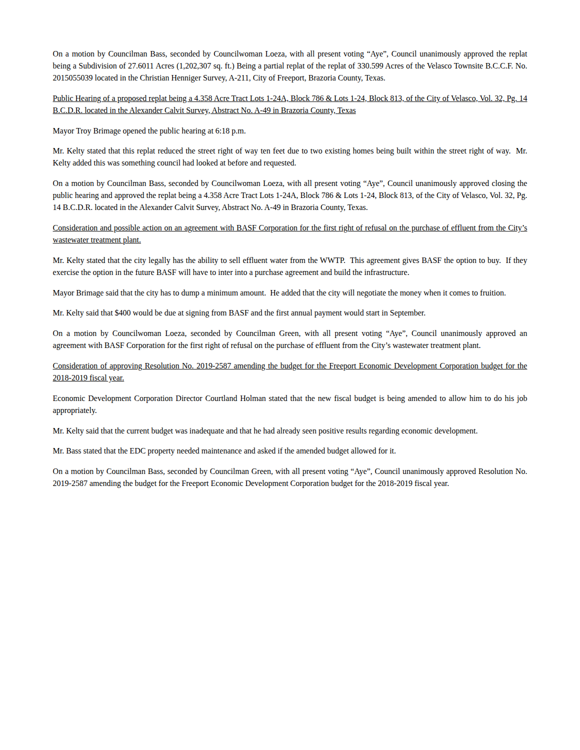On a motion by Councilman Bass, seconded by Councilwoman Loeza, with all present voting “Aye”, Council unanimously approved the replat being a Subdivision of 27.6011 Acres (1,202,307 sq. ft.) Being a partial replat of the replat of 330.599 Acres of the Velasco Townsite B.C.C.F. No. 2015055039 located in the Christian Henniger Survey, A-211, City of Freeport, Brazoria County, Texas.
Public Hearing of a proposed replat being a 4.358 Acre Tract Lots 1-24A, Block 786 & Lots 1-24, Block 813, of the City of Velasco, Vol. 32, Pg. 14 B.C.D.R. located in the Alexander Calvit Survey, Abstract No. A-49 in Brazoria County, Texas
Mayor Troy Brimage opened the public hearing at 6:18 p.m.
Mr. Kelty stated that this replat reduced the street right of way ten feet due to two existing homes being built within the street right of way. Mr. Kelty added this was something council had looked at before and requested.
On a motion by Councilman Bass, seconded by Councilwoman Loeza, with all present voting “Aye”, Council unanimously approved closing the public hearing and approved the replat being a 4.358 Acre Tract Lots 1-24A, Block 786 & Lots 1-24, Block 813, of the City of Velasco, Vol. 32, Pg. 14 B.C.D.R. located in the Alexander Calvit Survey, Abstract No. A-49 in Brazoria County, Texas.
Consideration and possible action on an agreement with BASF Corporation for the first right of refusal on the purchase of effluent from the City’s wastewater treatment plant.
Mr. Kelty stated that the city legally has the ability to sell effluent water from the WWTP. This agreement gives BASF the option to buy. If they exercise the option in the future BASF will have to inter into a purchase agreement and build the infrastructure.
Mayor Brimage said that the city has to dump a minimum amount. He added that the city will negotiate the money when it comes to fruition.
Mr. Kelty said that $400 would be due at signing from BASF and the first annual payment would start in September.
On a motion by Councilwoman Loeza, seconded by Councilman Green, with all present voting “Aye”, Council unanimously approved an agreement with BASF Corporation for the first right of refusal on the purchase of effluent from the City’s wastewater treatment plant.
Consideration of approving Resolution No. 2019-2587 amending the budget for the Freeport Economic Development Corporation budget for the 2018-2019 fiscal year.
Economic Development Corporation Director Courtland Holman stated that the new fiscal budget is being amended to allow him to do his job appropriately.
Mr. Kelty said that the current budget was inadequate and that he had already seen positive results regarding economic development.
Mr. Bass stated that the EDC property needed maintenance and asked if the amended budget allowed for it.
On a motion by Councilman Bass, seconded by Councilman Green, with all present voting “Aye”, Council unanimously approved Resolution No. 2019-2587 amending the budget for the Freeport Economic Development Corporation budget for the 2018-2019 fiscal year.